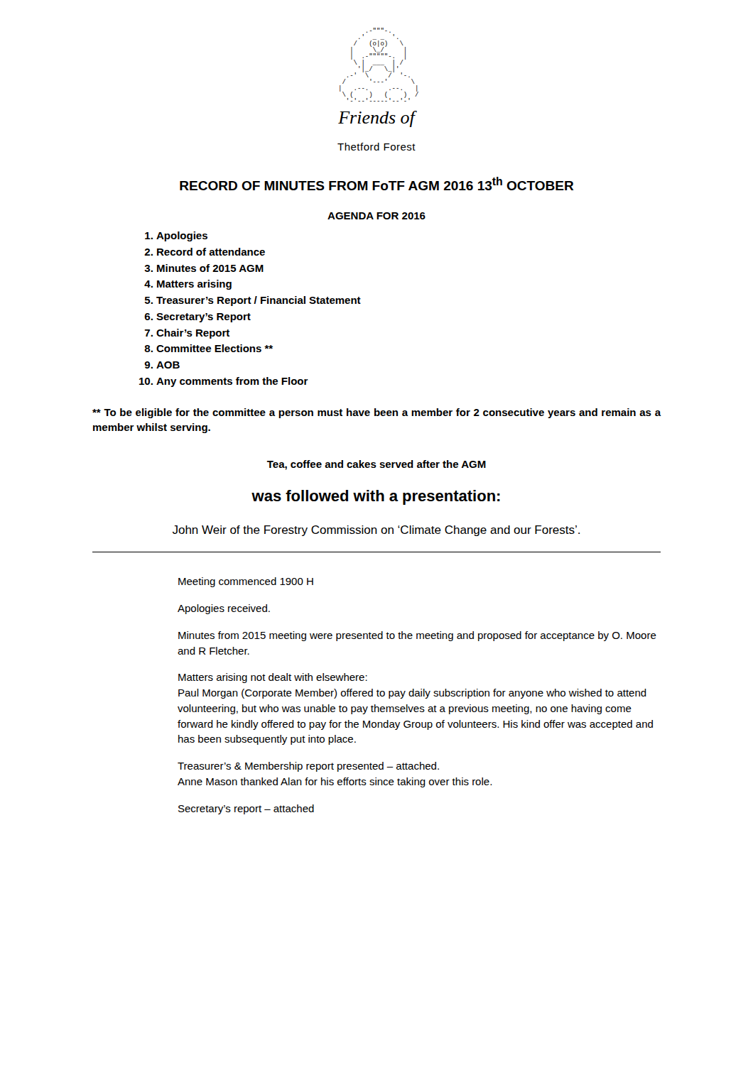.-"""-. .' _ _ '. / (o|o) \ | \_/ | | .-"""""-. | \ | ___ | / '|_/ \_|' .-' \ / '-. / '---' \ | .--. .--. | \ ( ) ( ) / '-'--'-----'--'-'
Friends of
Thetford Forest
RECORD OF MINUTES FROM FoTF AGM 2016 13th OCTOBER
AGENDA FOR 2016
Apologies
Record of attendance
Minutes of 2015 AGM
Matters arising
Treasurer’s Report / Financial Statement
Secretary’s Report
Chair’s Report
Committee Elections **
AOB
Any comments from the Floor
** To be eligible for the committee a person must have been a member for 2 consecutive years and remain as a member whilst serving.
Tea, coffee and cakes served after the AGM
was followed with a presentation:
John Weir of the Forestry Commission on ‘Climate Change and our Forests’.
Meeting commenced 1900 H
Apologies received.
Minutes from 2015 meeting were presented to the meeting and proposed for acceptance by O. Moore and R Fletcher.
Matters arising not dealt with elsewhere:
Paul Morgan (Corporate Member) offered to pay daily subscription for anyone who wished to attend volunteering, but who was unable to pay themselves at a previous meeting, no one having come forward he kindly offered to pay for the Monday Group of volunteers. His kind offer was accepted and has been subsequently put into place.
Treasurer’s & Membership report presented – attached.
Anne Mason thanked Alan for his efforts since taking over this role.
Secretary’s report – attached